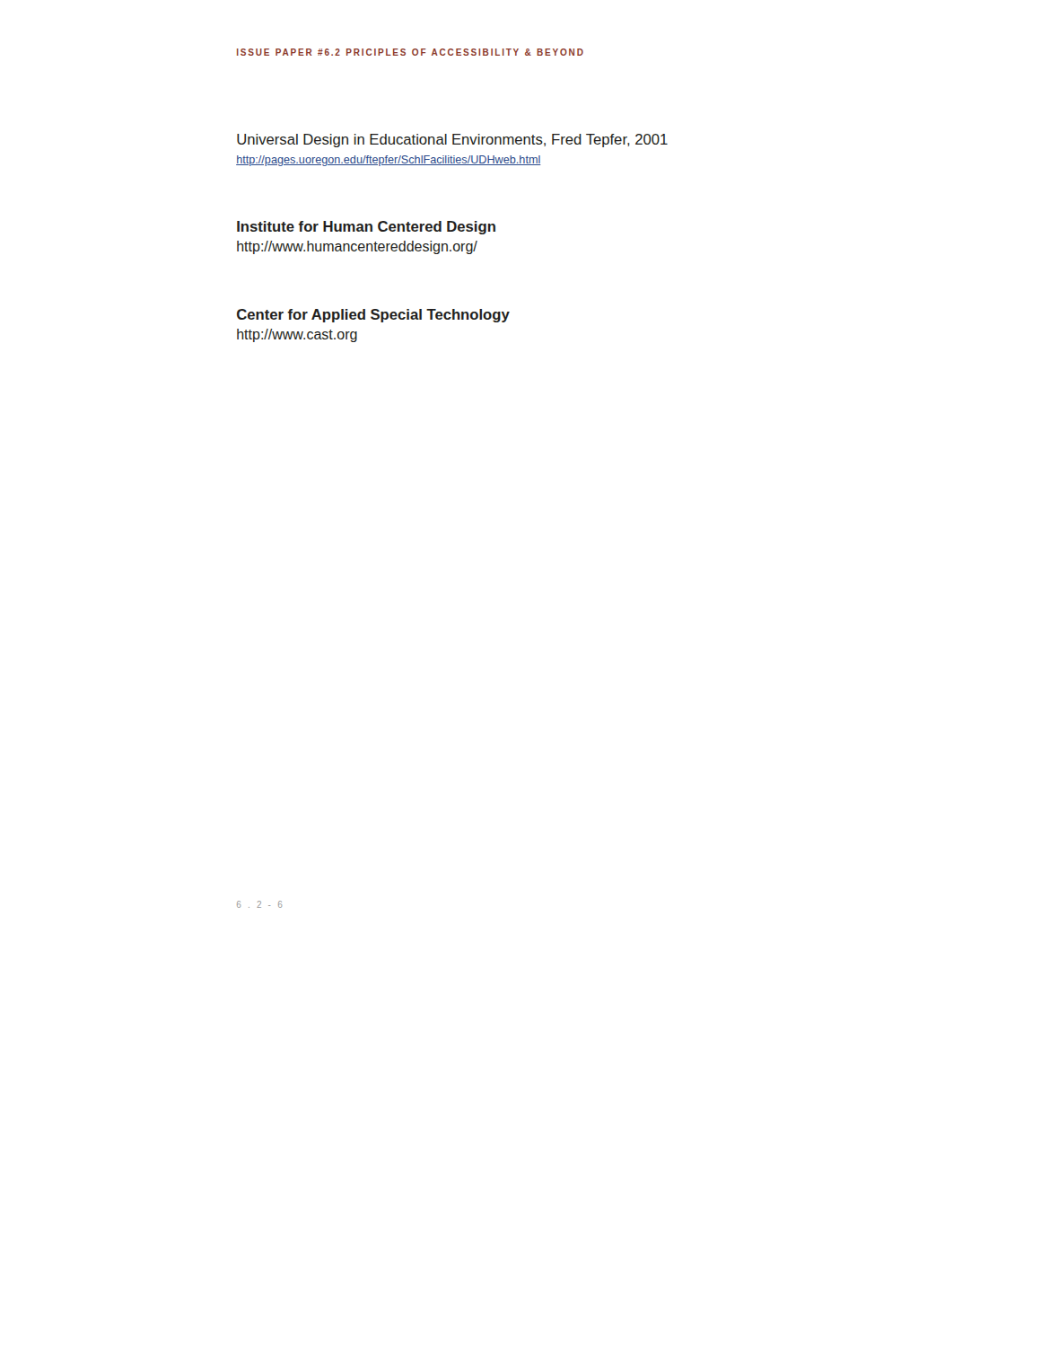Issue Paper #6.2 Priciples of Accessibility & Beyond
Universal Design in Educational Environments, Fred Tepfer, 2001
http://pages.uoregon.edu/ftepfer/SchlFacilities/UDHweb.html
Institute for Human Centered Design
http://www.humancentereddesign.org/
Center for Applied Special Technology
http://www.cast.org
6 . 2 - 6